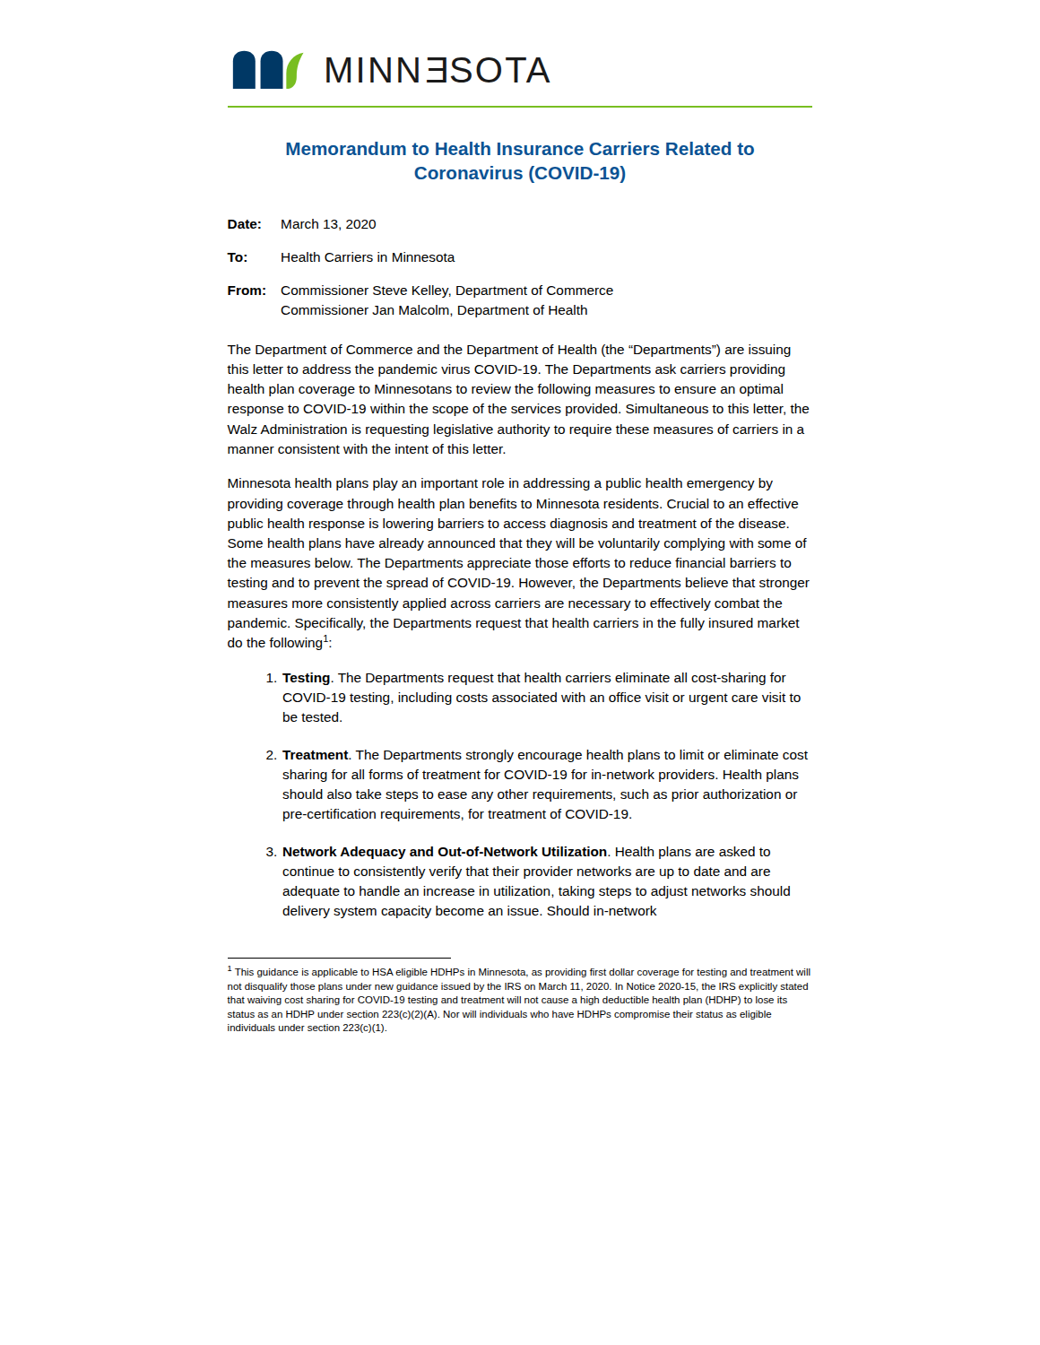MINNESOTA
Memorandum to Health Insurance Carriers Related to
Coronavirus (COVID-19)
Date:
March 13, 2020
To:
Health Carriers in Minnesota
From:
Commissioner Steve Kelley, Department of Commerce Commissioner Jan Malcolm, Department of Health
The Department of Commerce and the Department of Health (the “Departments”) are issuing this letter to address the pandemic virus COVID-19. The Departments ask carriers providing health plan coverage to Minnesotans to review the following measures to ensure an optimal response to COVID-19 within the scope of the services provided. Simultaneous to this letter, the Walz Administration is requesting legislative authority to require these measures of carriers in a manner consistent with the intent of this letter.
Minnesota health plans play an important role in addressing a public health emergency by providing coverage through health plan benefits to Minnesota residents. Crucial to an effective public health response is lowering barriers to access diagnosis and treatment of the disease. Some health plans have already announced that they will be voluntarily complying with some of the measures below. The Departments appreciate those efforts to reduce financial barriers to testing and to prevent the spread of COVID-19. However, the Departments believe that stronger measures more consistently applied across carriers are necessary to effectively combat the pandemic. Specifically, the Departments request that health carriers in the fully insured market do the following1:
Testing. The Departments request that health carriers eliminate all cost-sharing for COVID-19 testing, including costs associated with an office visit or urgent care visit to be tested.
Treatment. The Departments strongly encourage health plans to limit or eliminate cost sharing for all forms of treatment for COVID-19 for in-network providers. Health plans should also take steps to ease any other requirements, such as prior authorization or pre-certification requirements, for treatment of COVID-19.
Network Adequacy and Out-of-Network Utilization. Health plans are asked to continue to consistently verify that their provider networks are up to date and are adequate to handle an increase in utilization, taking steps to adjust networks should delivery system capacity become an issue. Should in-network
1 This guidance is applicable to HSA eligible HDHPs in Minnesota, as providing first dollar coverage for testing and treatment will not disqualify those plans under new guidance issued by the IRS on March 11, 2020. In Notice 2020-15, the IRS explicitly stated that waiving cost sharing for COVID-19 testing and treatment will not cause a high deductible health plan (HDHP) to lose its status as an HDHP under section 223(c)(2)(A). Nor will individuals who have HDHPs compromise their status as eligible individuals under section 223(c)(1).